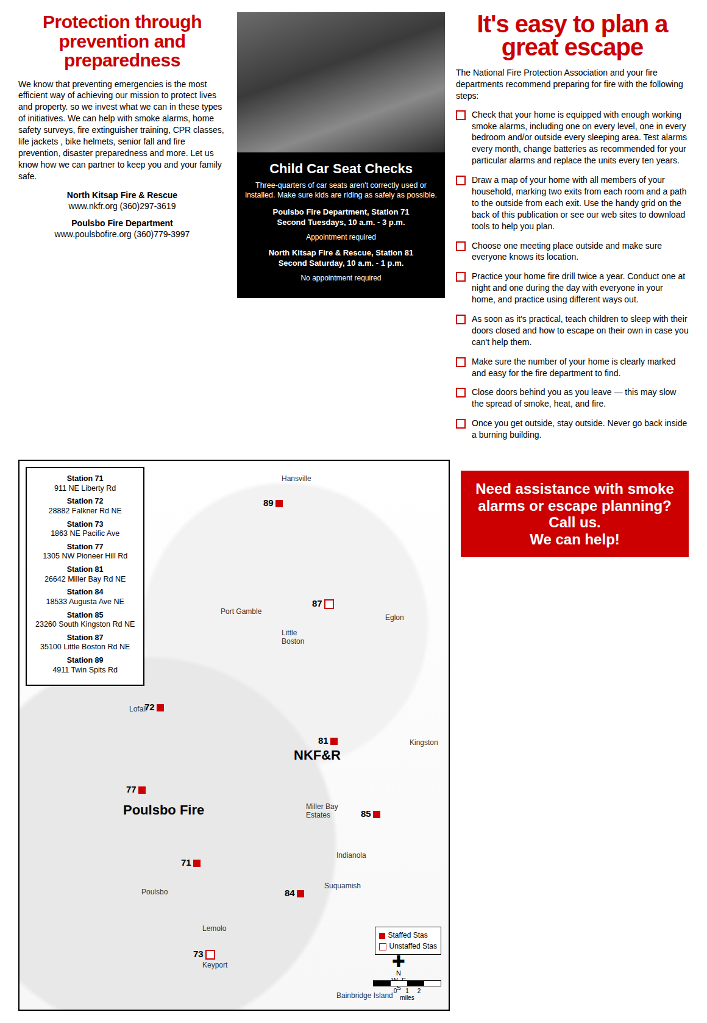Protection through prevention and preparedness
We know that preventing emergencies is the most efficient way of achieving our mission to protect lives and property. so we invest what we can in these types of initiatives. We can help with smoke alarms, home safety surveys, fire extinguisher training, CPR classes, life jackets , bike helmets, senior fall and fire prevention, disaster preparedness and more. Let us know how we can partner to keep you and your family safe.
North Kitsap Fire & Rescue www.nkfr.org (360)297-3619
Poulsbo Fire Department www.poulsbofire.org (360)779-3997
Child Car Seat Checks
Three-quarters of car seats aren't correctly used or installed. Make sure kids are riding as safely as possible.
Poulsbo Fire Department, Station 71
Second Tuesdays, 10 a.m. - 3 p.m.
Appointment required
North Kitsap Fire & Rescue, Station 81
Second Saturday, 10 a.m. - 1 p.m.
No appointment required
It's easy to plan a great escape
The National Fire Protection Association and your fire departments recommend preparing for fire with the following steps:
Check that your home is equipped with enough working smoke alarms, including one on every level, one in every bedroom and/or outside every sleeping area. Test alarms every month, change batteries as recommended for your particular alarms and replace the units every ten years.
Draw a map of your home with all members of your household, marking two exits from each room and a path to the outside from each exit. Use the handy grid on the back of this publication or see our web sites to download tools to help you plan.
Choose one meeting place outside and make sure everyone knows its location.
Practice your home fire drill twice a year. Conduct one at night and one during the day with everyone in your home, and practice using different ways out.
As soon as it's practical, teach children to sleep with their doors closed and how to escape on their own in case you can't help them.
Make sure the number of your home is clearly marked and easy for the fire department to find.
Close doors behind you as you leave — this may slow the spread of smoke, heat, and fire.
Once you get outside, stay outside. Never go back inside a burning building.
Station 71
911 NE Liberty Rd
Station 72
28882 Falkner Rd NE
Station 73
1863 NE Pacific Ave
Station 77
1305 NW Pioneer Hill Rd
Station 81
26642 Miller Bay Rd NE
Station 84
18533 Augusta Ave NE
Station 85
23260 South Kingston Rd NE
Station 87
35100 Little Boston Rd NE
Station 89
4911 Twin Spits Rd
Hansville
Eglon
Port Gamble
Little
Boston
Lofall
Kingston
Miller Bay
Estates
Indianola
Suquamish
Poulsbo
Lemolo
Keyport
Bainbridge Island
NKF&R
Poulsbo Fire
89
87
72
81
77
85
71
84
73
Staffed Stas
Unstaffed Stas
✚
N
W E
S
0 1 2
miles
Need assistance with smoke alarms or escape planning? Call us.
We can help!